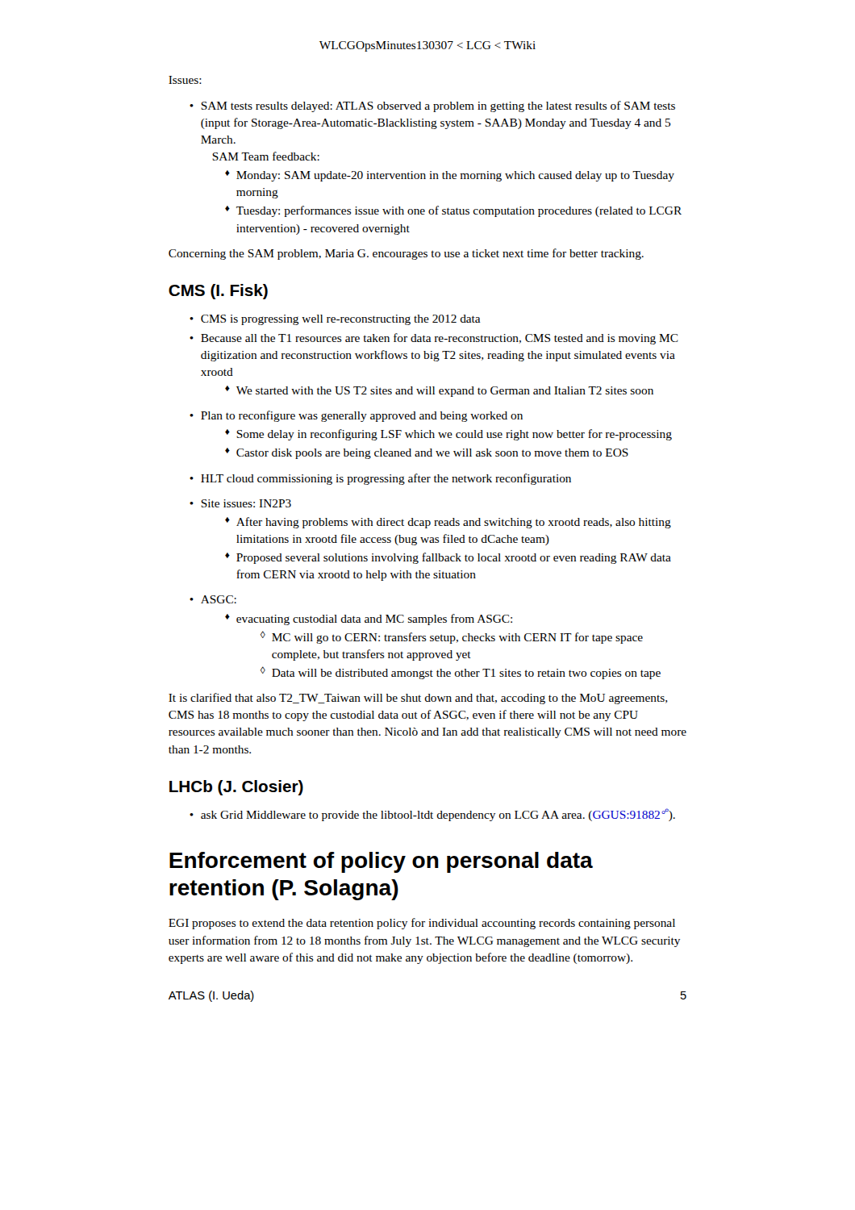WLCGOpsMinutes130307 < LCG < TWiki
Issues:
SAM tests results delayed: ATLAS observed a problem in getting the latest results of SAM tests (input for Storage-Area-Automatic-Blacklisting system - SAAB) Monday and Tuesday 4 and 5 March.
SAM Team feedback:
Monday: SAM update-20 intervention in the morning which caused delay up to Tuesday morning
Tuesday: performances issue with one of status computation procedures (related to LCGR intervention) - recovered overnight
Concerning the SAM problem, Maria G. encourages to use a ticket next time for better tracking.
CMS (I. Fisk)
CMS is progressing well re-reconstructing the 2012 data
Because all the T1 resources are taken for data re-reconstruction, CMS tested and is moving MC digitization and reconstruction workflows to big T2 sites, reading the input simulated events via xrootd
We started with the US T2 sites and will expand to German and Italian T2 sites soon
Plan to reconfigure was generally approved and being worked on
Some delay in reconfiguring LSF which we could use right now better for re-processing
Castor disk pools are being cleaned and we will ask soon to move them to EOS
HLT cloud commissioning is progressing after the network reconfiguration
Site issues: IN2P3
After having problems with direct dcap reads and switching to xrootd reads, also hitting limitations in xrootd file access (bug was filed to dCache team)
Proposed several solutions involving fallback to local xrootd or even reading RAW data from CERN via xrootd to help with the situation
ASGC:
evacuating custodial data and MC samples from ASGC:
MC will go to CERN: transfers setup, checks with CERN IT for tape space complete, but transfers not approved yet
Data will be distributed amongst the other T1 sites to retain two copies on tape
It is clarified that also T2_TW_Taiwan will be shut down and that, accoding to the MoU agreements, CMS has 18 months to copy the custodial data out of ASGC, even if there will not be any CPU resources available much sooner than then. Nicolò and Ian add that realistically CMS will not need more than 1-2 months.
LHCb (J. Closier)
ask Grid Middleware to provide the libtool-ltdt dependency on LCG AA area. (GGUS:91882☍).
Enforcement of policy on personal data retention (P. Solagna)
EGI proposes to extend the data retention policy for individual accounting records containing personal user information from 12 to 18 months from July 1st. The WLCG management and the WLCG security experts are well aware of this and did not make any objection before the deadline (tomorrow).
ATLAS (I. Ueda) 5